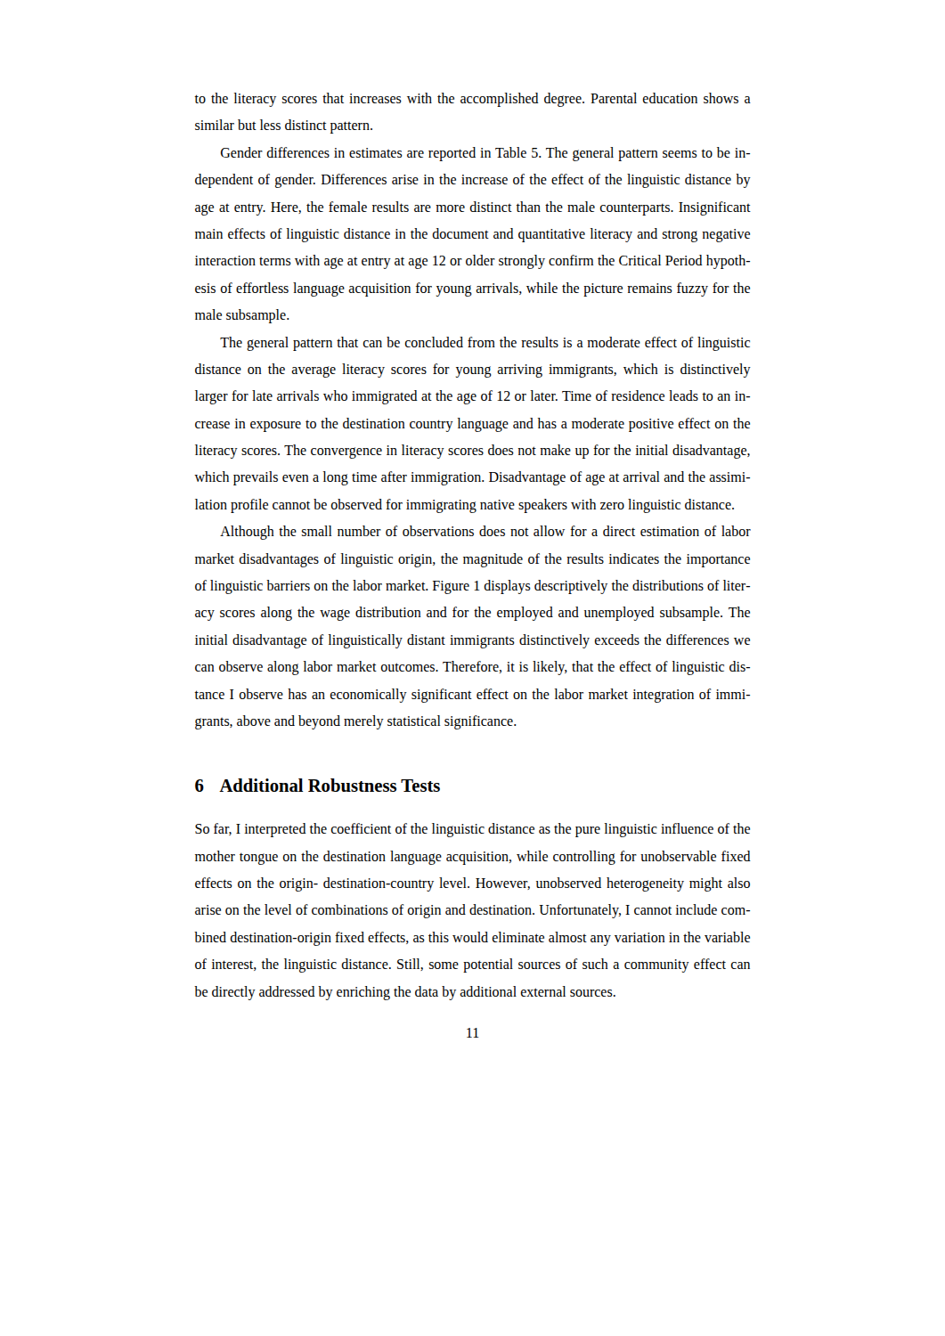to the literacy scores that increases with the accomplished degree. Parental education shows a similar but less distinct pattern.
Gender differences in estimates are reported in Table 5. The general pattern seems to be independent of gender. Differences arise in the increase of the effect of the linguistic distance by age at entry. Here, the female results are more distinct than the male counterparts. Insignificant main effects of linguistic distance in the document and quantitative literacy and strong negative interaction terms with age at entry at age 12 or older strongly confirm the Critical Period hypothesis of effortless language acquisition for young arrivals, while the picture remains fuzzy for the male subsample.
The general pattern that can be concluded from the results is a moderate effect of linguistic distance on the average literacy scores for young arriving immigrants, which is distinctively larger for late arrivals who immigrated at the age of 12 or later. Time of residence leads to an increase in exposure to the destination country language and has a moderate positive effect on the literacy scores. The convergence in literacy scores does not make up for the initial disadvantage, which prevails even a long time after immigration. Disadvantage of age at arrival and the assimilation profile cannot be observed for immigrating native speakers with zero linguistic distance.
Although the small number of observations does not allow for a direct estimation of labor market disadvantages of linguistic origin, the magnitude of the results indicates the importance of linguistic barriers on the labor market. Figure 1 displays descriptively the distributions of literacy scores along the wage distribution and for the employed and unemployed subsample. The initial disadvantage of linguistically distant immigrants distinctively exceeds the differences we can observe along labor market outcomes. Therefore, it is likely, that the effect of linguistic distance I observe has an economically significant effect on the labor market integration of immigrants, above and beyond merely statistical significance.
6 Additional Robustness Tests
So far, I interpreted the coefficient of the linguistic distance as the pure linguistic influence of the mother tongue on the destination language acquisition, while controlling for unobservable fixed effects on the origin- destination-country level. However, unobserved heterogeneity might also arise on the level of combinations of origin and destination. Unfortunately, I cannot include combined destination-origin fixed effects, as this would eliminate almost any variation in the variable of interest, the linguistic distance. Still, some potential sources of such a community effect can be directly addressed by enriching the data by additional external sources.
11